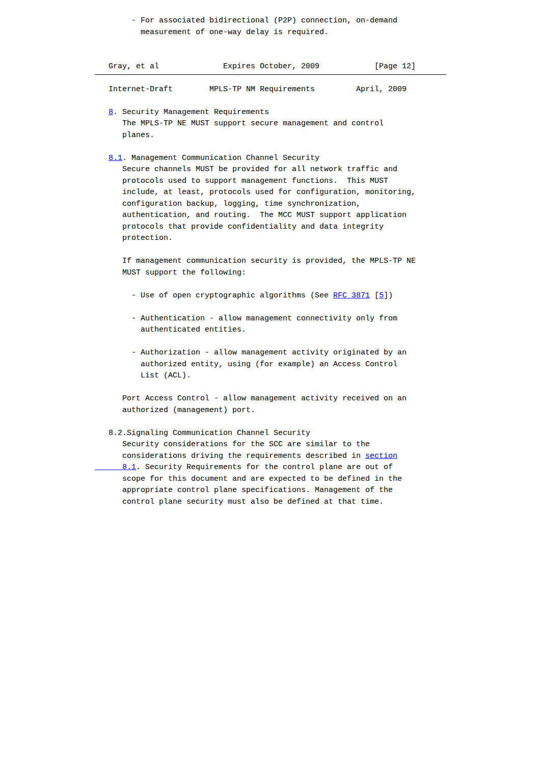- For associated bidirectional (P2P) connection, on-demand
          measurement of one-way delay is required.
 
 
   Gray, et al              Expires October, 2009            [Page 12]
   Internet-Draft        MPLS-TP NM Requirements         April, 2009
 
   8. Security Management Requirements
      The MPLS-TP NE MUST support secure management and control
      planes.
 
   8.1. Management Communication Channel Security
      Secure channels MUST be provided for all network traffic and
      protocols used to support management functions.  This MUST
      include, at least, protocols used for configuration, monitoring,
      configuration backup, logging, time synchronization,
      authentication, and routing.  The MCC MUST support application
      protocols that provide confidentiality and data integrity
      protection.
 
      If management communication security is provided, the MPLS-TP NE
      MUST support the following:
 
        - Use of open cryptographic algorithms (See RFC 3871 [5])
 
        - Authentication - allow management connectivity only from
          authenticated entities.
 
        - Authorization - allow management activity originated by an
          authorized entity, using (for example) an Access Control
          List (ACL).
 
      Port Access Control - allow management activity received on an
      authorized (management) port.
 
   8.2.Signaling Communication Channel Security
      Security considerations for the SCC are similar to the
      considerations driving the requirements described in section
      8.1. Security Requirements for the control plane are out of
      scope for this document and are expected to be defined in the
      appropriate control plane specifications. Management of the
      control plane security must also be defined at that time.